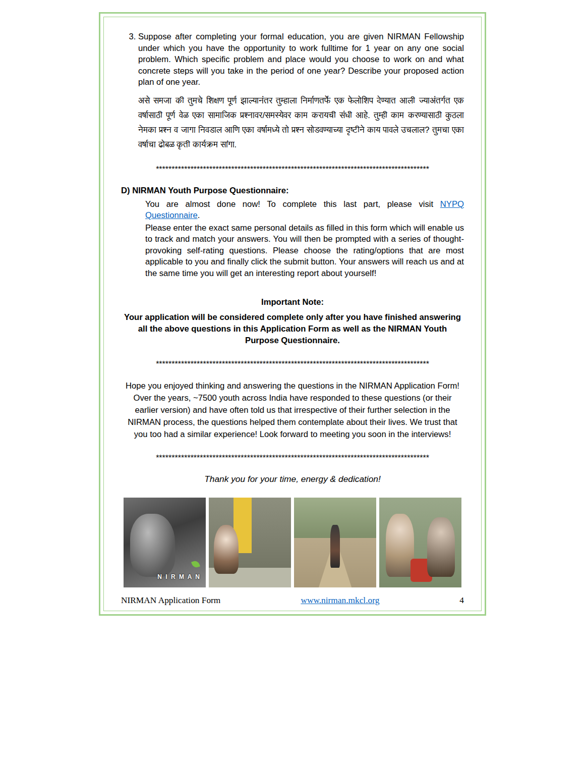Suppose after completing your formal education, you are given NIRMAN Fellowship under which you have the opportunity to work fulltime for 1 year on any one social problem. Which specific problem and place would you choose to work on and what concrete steps will you take in the period of one year? Describe your proposed action plan of one year.
असे समजा की तुमचे शिक्षण पूर्ण झाल्यानंतर तुम्हाला निर्माणतर्फे एक फेलोशिप देण्यात आली ज्याअंतर्गत एक वर्षासाठी पूर्ण वेळ एका सामाजिक प्रश्नावर/समस्येवर काम करायची संधी आहे. तुम्ही काम करण्यासाठी कुठला नेमका प्रश्न व जागा निवडाल आणि एका वर्षामध्ये तो प्रश्न सोडवण्याच्या दृष्टीने काय पावले उचलाल? तुमचा एका वर्षाचा ढोबळ कृती कार्यक्रम सांगा.
***************************************************************************************
D) NIRMAN Youth Purpose Questionnaire:
You are almost done now! To complete this last part, please visit NYPQ Questionnaire.
Please enter the exact same personal details as filled in this form which will enable us to track and match your answers. You will then be prompted with a series of thought-provoking self-rating questions. Please choose the rating/options that are most applicable to you and finally click the submit button. Your answers will reach us and at the same time you will get an interesting report about yourself!
Important Note: Your application will be considered complete only after you have finished answering all the above questions in this Application Form as well as the NIRMAN Youth Purpose Questionnaire.
***************************************************************************************
Hope you enjoyed thinking and answering the questions in the NIRMAN Application Form! Over the years, ~7500 youth across India have responded to these questions (or their earlier version) and have often told us that irrespective of their further selection in the NIRMAN process, the questions helped them contemplate about their lives. We trust that you too had a similar experience! Look forward to meeting you soon in the interviews!
***************************************************************************************
Thank you for your time, energy & dedication!
N I R M A N
NIRMAN Application Form
www.nirman.mkcl.org
4